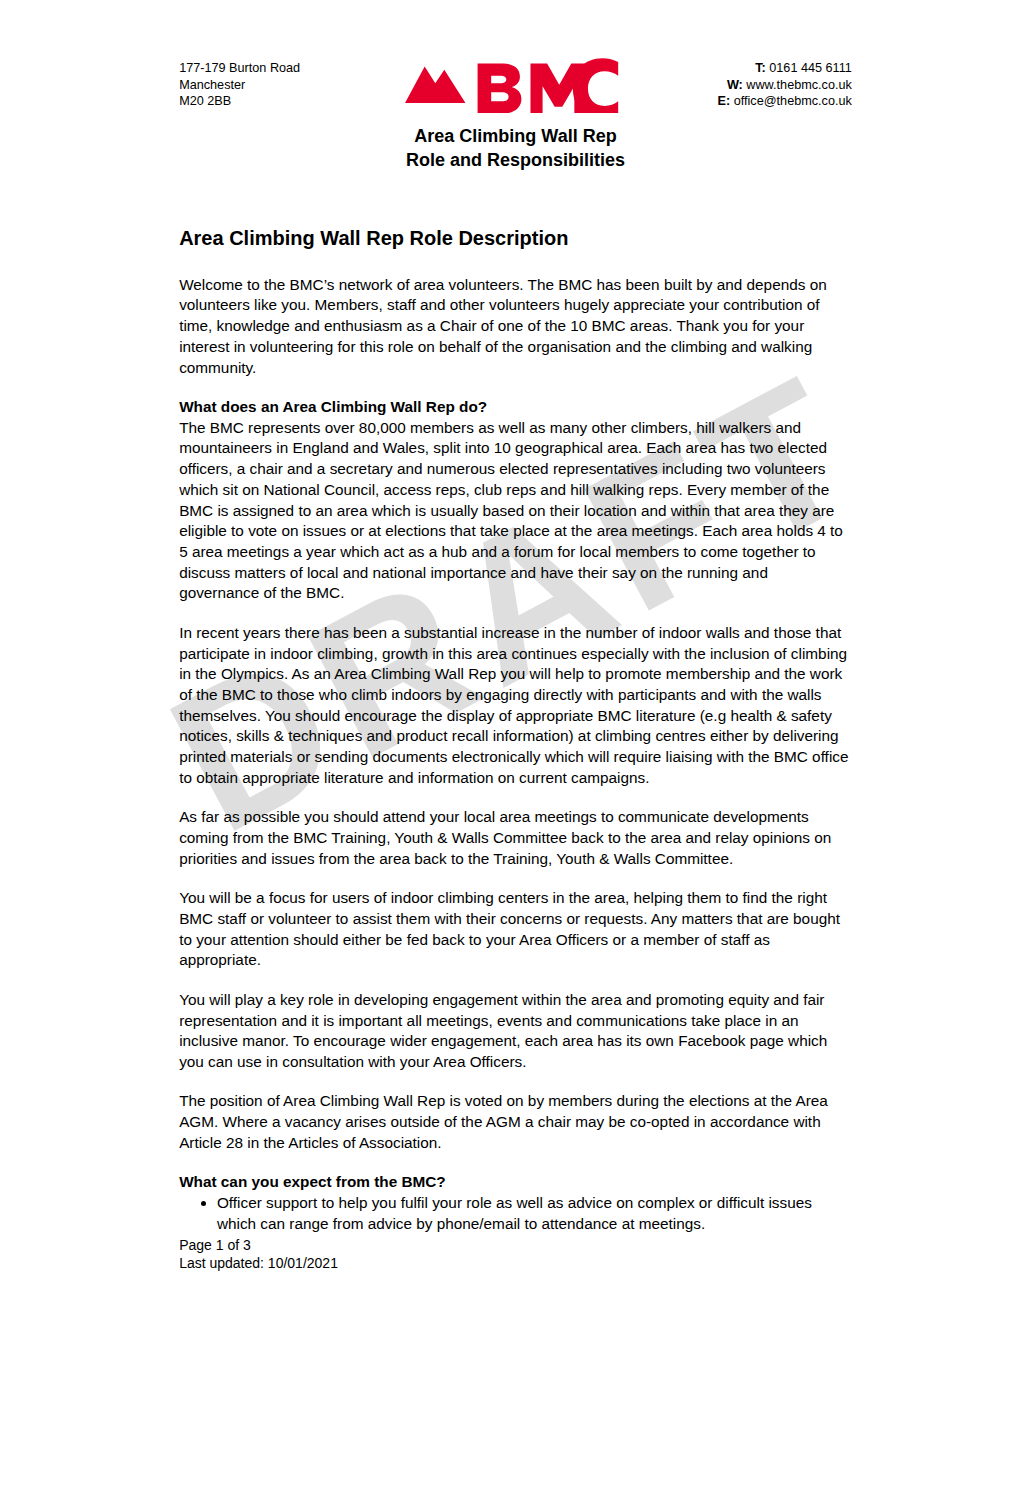DRAFT
177-179 Burton Road
Manchester
M20 2BB
T: 0161 445 6111
W: www.thebmc.co.uk
E: office@thebmc.co.uk
Area Climbing Wall Rep
Role and Responsibilities
Area Climbing Wall Rep Role Description
Welcome to the BMC’s network of area volunteers. The BMC has been built by and depends on volunteers like you. Members, staff and other volunteers hugely appreciate your contribution of time, knowledge and enthusiasm as a Chair of one of the 10 BMC areas. Thank you for your interest in volunteering for this role on behalf of the organisation and the climbing and walking community.
What does an Area Climbing Wall Rep do?
The BMC represents over 80,000 members as well as many other climbers, hill walkers and mountaineers in England and Wales, split into 10 geographical area. Each area has two elected officers, a chair and a secretary and numerous elected representatives including two volunteers which sit on National Council, access reps, club reps and hill walking reps. Every member of the BMC is assigned to an area which is usually based on their location and within that area they are eligible to vote on issues or at elections that take place at the area meetings. Each area holds 4 to 5 area meetings a year which act as a hub and a forum for local members to come together to discuss matters of local and national importance and have their say on the running and governance of the BMC.
In recent years there has been a substantial increase in the number of indoor walls and those that participate in indoor climbing, growth in this area continues especially with the inclusion of climbing in the Olympics. As an Area Climbing Wall Rep you will help to promote membership and the work of the BMC to those who climb indoors by engaging directly with participants and with the walls themselves. You should encourage the display of appropriate BMC literature (e.g health & safety notices, skills & techniques and product recall information) at climbing centres either by delivering printed materials or sending documents electronically which will require liaising with the BMC office to obtain appropriate literature and information on current campaigns.
As far as possible you should attend your local area meetings to communicate developments coming from the BMC Training, Youth & Walls Committee back to the area and relay opinions on priorities and issues from the area back to the Training, Youth & Walls Committee.
You will be a focus for users of indoor climbing centers in the area, helping them to find the right BMC staff or volunteer to assist them with their concerns or requests. Any matters that are bought to your attention should either be fed back to your Area Officers or a member of staff as appropriate.
You will play a key role in developing engagement within the area and promoting equity and fair representation and it is important all meetings, events and communications take place in an inclusive manor. To encourage wider engagement, each area has its own Facebook page which you can use in consultation with your Area Officers.
The position of Area Climbing Wall Rep is voted on by members during the elections at the Area AGM. Where a vacancy arises outside of the AGM a chair may be co-opted in accordance with Article 28 in the Articles of Association.
What can you expect from the BMC?
Officer support to help you fulfil your role as well as advice on complex or difficult issues which can range from advice by phone/email to attendance at meetings.
Page 1 of 3
Last updated: 10/01/2021